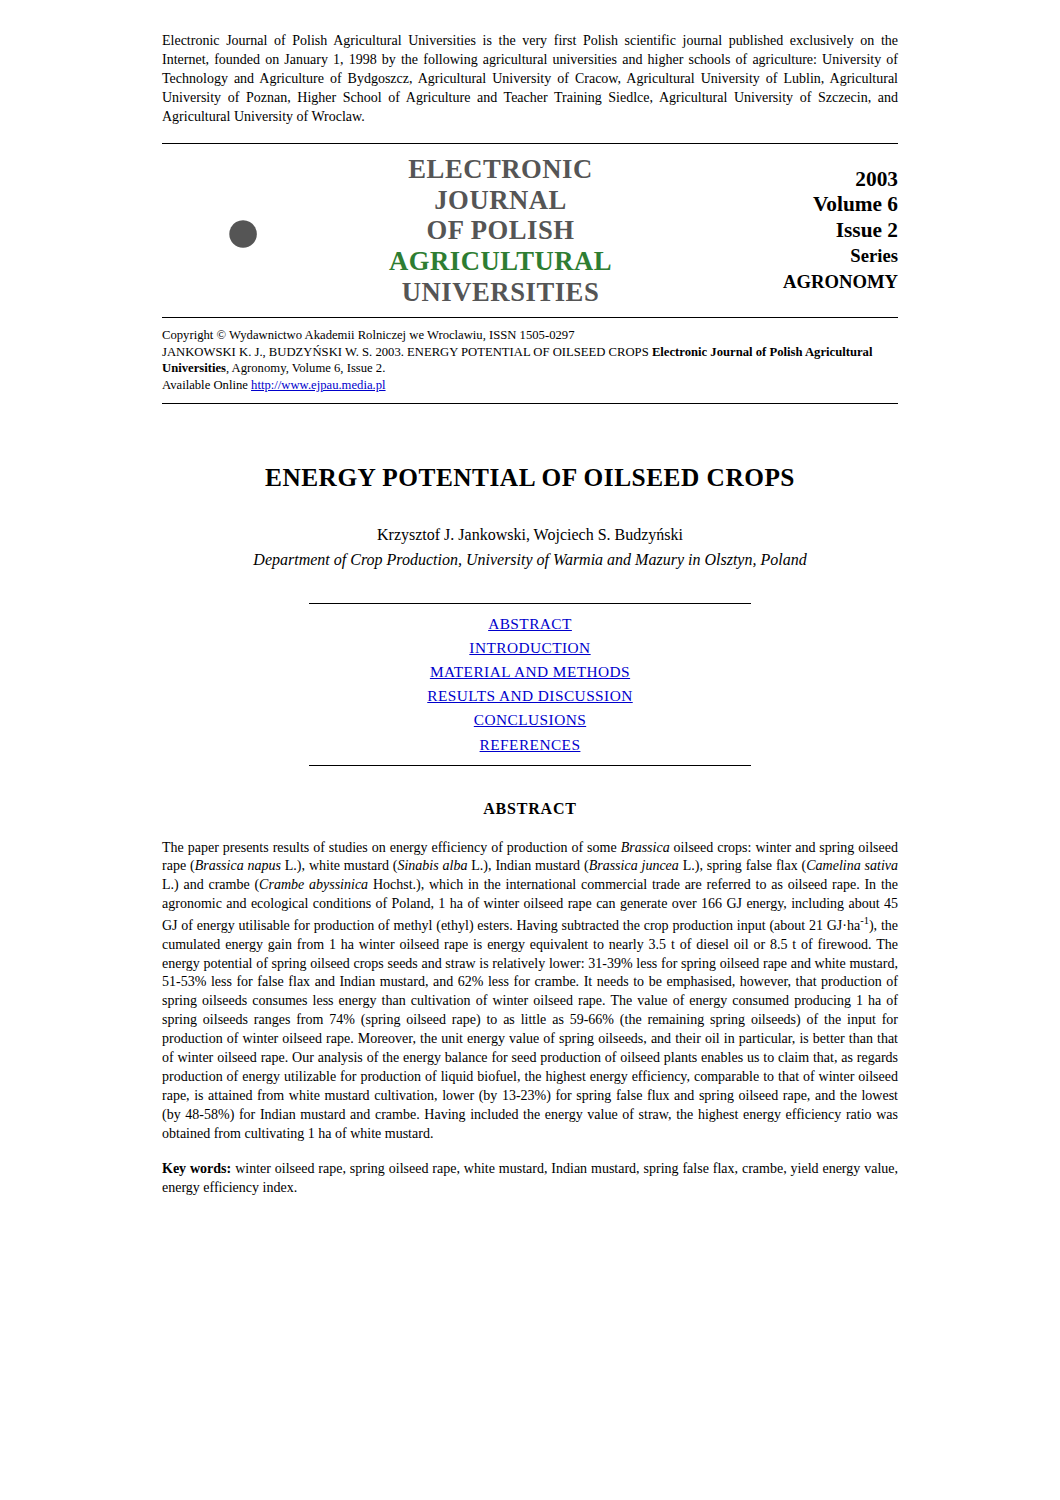Electronic Journal of Polish Agricultural Universities is the very first Polish scientific journal published exclusively on the Internet, founded on January 1, 1998 by the following agricultural universities and higher schools of agriculture: University of Technology and Agriculture of Bydgoszcz, Agricultural University of Cracow, Agricultural University of Lublin, Agricultural University of Poznan, Higher School of Agriculture and Teacher Training Siedlce, Agricultural University of Szczecin, and Agricultural University of Wroclaw.
| ● | ELECTRONIC JOURNAL OF POLISH AGRICULTURAL UNIVERSITIES | 2003 Volume 6 Issue 2 Series AGRONOMY |
Copyright © Wydawnictwo Akademii Rolniczej we Wroclawiu, ISSN 1505-0297
JANKOWSKI K. J., BUDZYŃSKI W. S. 2003. ENERGY POTENTIAL OF OILSEED CROPS Electronic Journal of Polish Agricultural Universities, Agronomy, Volume 6, Issue 2.
Available Online http://www.ejpau.media.pl
ENERGY POTENTIAL OF OILSEED CROPS
Krzysztof J. Jankowski, Wojciech S. Budzyński
Department of Crop Production, University of Warmia and Mazury in Olsztyn, Poland
ABSTRACT
INTRODUCTION
MATERIAL AND METHODS
RESULTS AND DISCUSSION
CONCLUSIONS
REFERENCES
ABSTRACT
The paper presents results of studies on energy efficiency of production of some Brassica oilseed crops: winter and spring oilseed rape (Brassica napus L.), white mustard (Sinabis alba L.), Indian mustard (Brassica juncea L.), spring false flax (Camelina sativa L.) and crambe (Crambe abyssinica Hochst.), which in the international commercial trade are referred to as oilseed rape. In the agronomic and ecological conditions of Poland, 1 ha of winter oilseed rape can generate over 166 GJ energy, including about 45 GJ of energy utilisable for production of methyl (ethyl) esters. Having subtracted the crop production input (about 21 GJ·ha-1), the cumulated energy gain from 1 ha winter oilseed rape is energy equivalent to nearly 3.5 t of diesel oil or 8.5 t of firewood. The energy potential of spring oilseed crops seeds and straw is relatively lower: 31-39% less for spring oilseed rape and white mustard, 51-53% less for false flax and Indian mustard, and 62% less for crambe. It needs to be emphasised, however, that production of spring oilseeds consumes less energy than cultivation of winter oilseed rape. The value of energy consumed producing 1 ha of spring oilseeds ranges from 74% (spring oilseed rape) to as little as 59-66% (the remaining spring oilseeds) of the input for production of winter oilseed rape. Moreover, the unit energy value of spring oilseeds, and their oil in particular, is better than that of winter oilseed rape. Our analysis of the energy balance for seed production of oilseed plants enables us to claim that, as regards production of energy utilizable for production of liquid biofuel, the highest energy efficiency, comparable to that of winter oilseed rape, is attained from white mustard cultivation, lower (by 13-23%) for spring false flux and spring oilseed rape, and the lowest (by 48-58%) for Indian mustard and crambe. Having included the energy value of straw, the highest energy efficiency ratio was obtained from cultivating 1 ha of white mustard.
Key words: winter oilseed rape, spring oilseed rape, white mustard, Indian mustard, spring false flax, crambe, yield energy value, energy efficiency index.